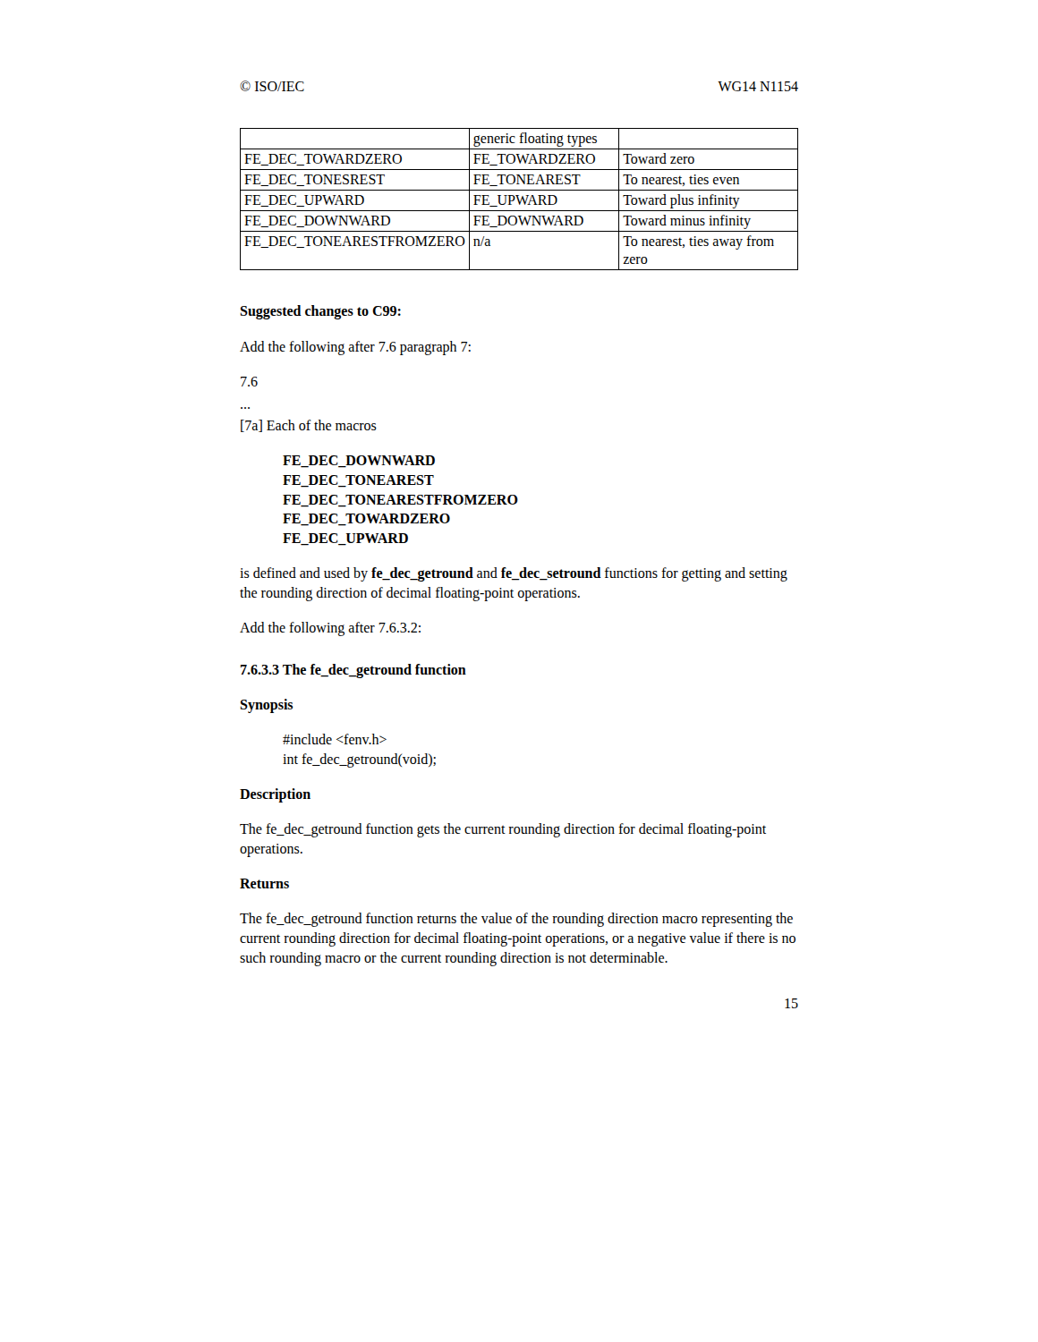© ISO/IEC
WG14 N1154
| | generic floating types | |
| FE_DEC_TOWARDZERO | FE_TOWARDZERO | Toward zero |
| FE_DEC_TONESREST | FE_TONEAREST | To nearest, ties even |
| FE_DEC_UPWARD | FE_UPWARD | Toward plus infinity |
| FE_DEC_DOWNWARD | FE_DOWNWARD | Toward minus infinity |
| FE_DEC_TONEARESTFROMZERO | n/a | To nearest, ties away from zero |
Suggested changes to C99:
Add the following after 7.6 paragraph 7:
7.6
...
[7a] Each of the macros
FE_DEC_DOWNWARD
FE_DEC_TONEAREST
FE_DEC_TONEARESTFROMZERO
FE_DEC_TOWARDZERO
FE_DEC_UPWARD
is defined and used by fe_dec_getround and fe_dec_setround functions for getting and setting the rounding direction of decimal floating-point operations.
Add the following after 7.6.3.2:
7.6.3.3 The fe_dec_getround function
Synopsis
#include <fenv.h>
int fe_dec_getround(void);
Description
The fe_dec_getround function gets the current rounding direction for decimal floating-point operations.
Returns
The fe_dec_getround function returns the value of the rounding direction macro representing the current rounding direction for decimal floating-point operations, or a negative value if there is no such rounding macro or the current rounding direction is not determinable.
15